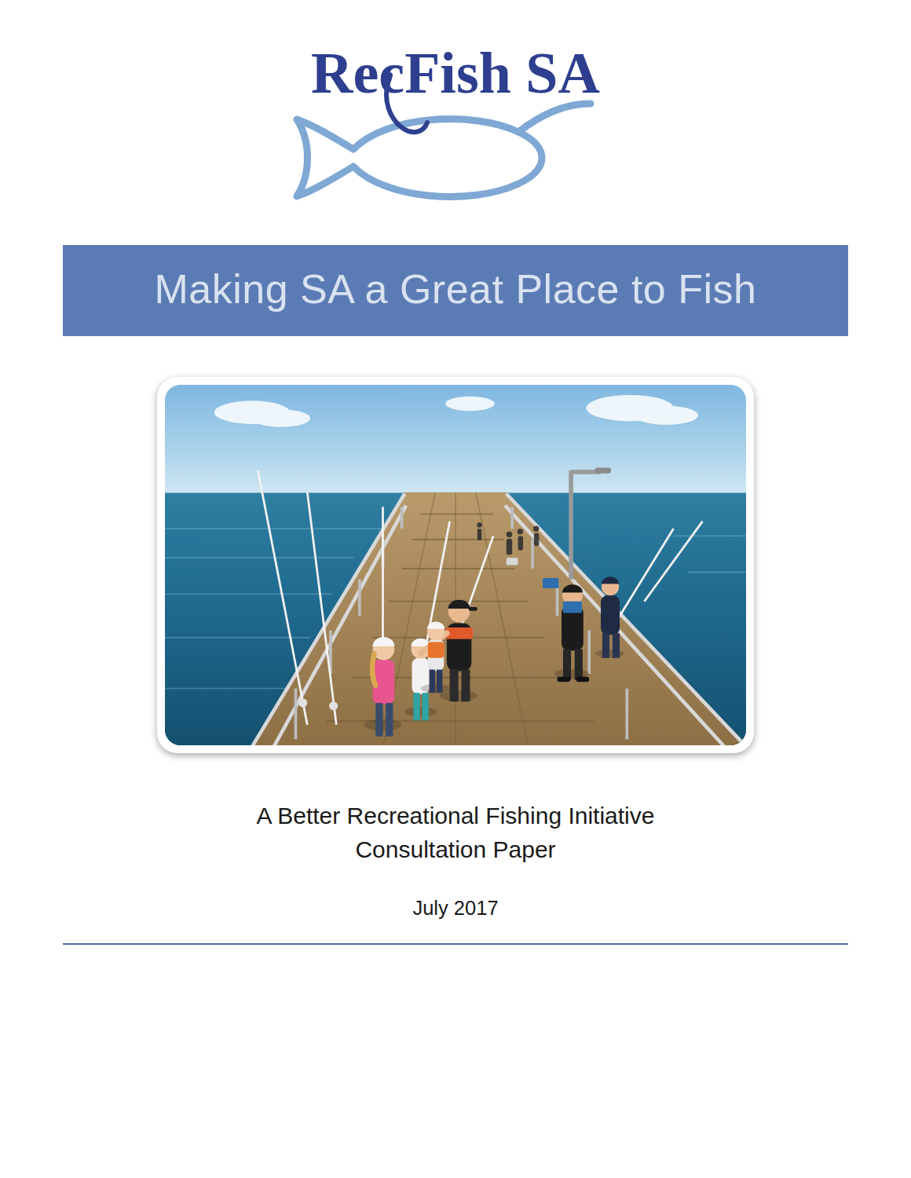RecFish SA
Making SA a Great Place to Fish
A Better Recreational Fishing Initiative
Consultation Paper
July 2017